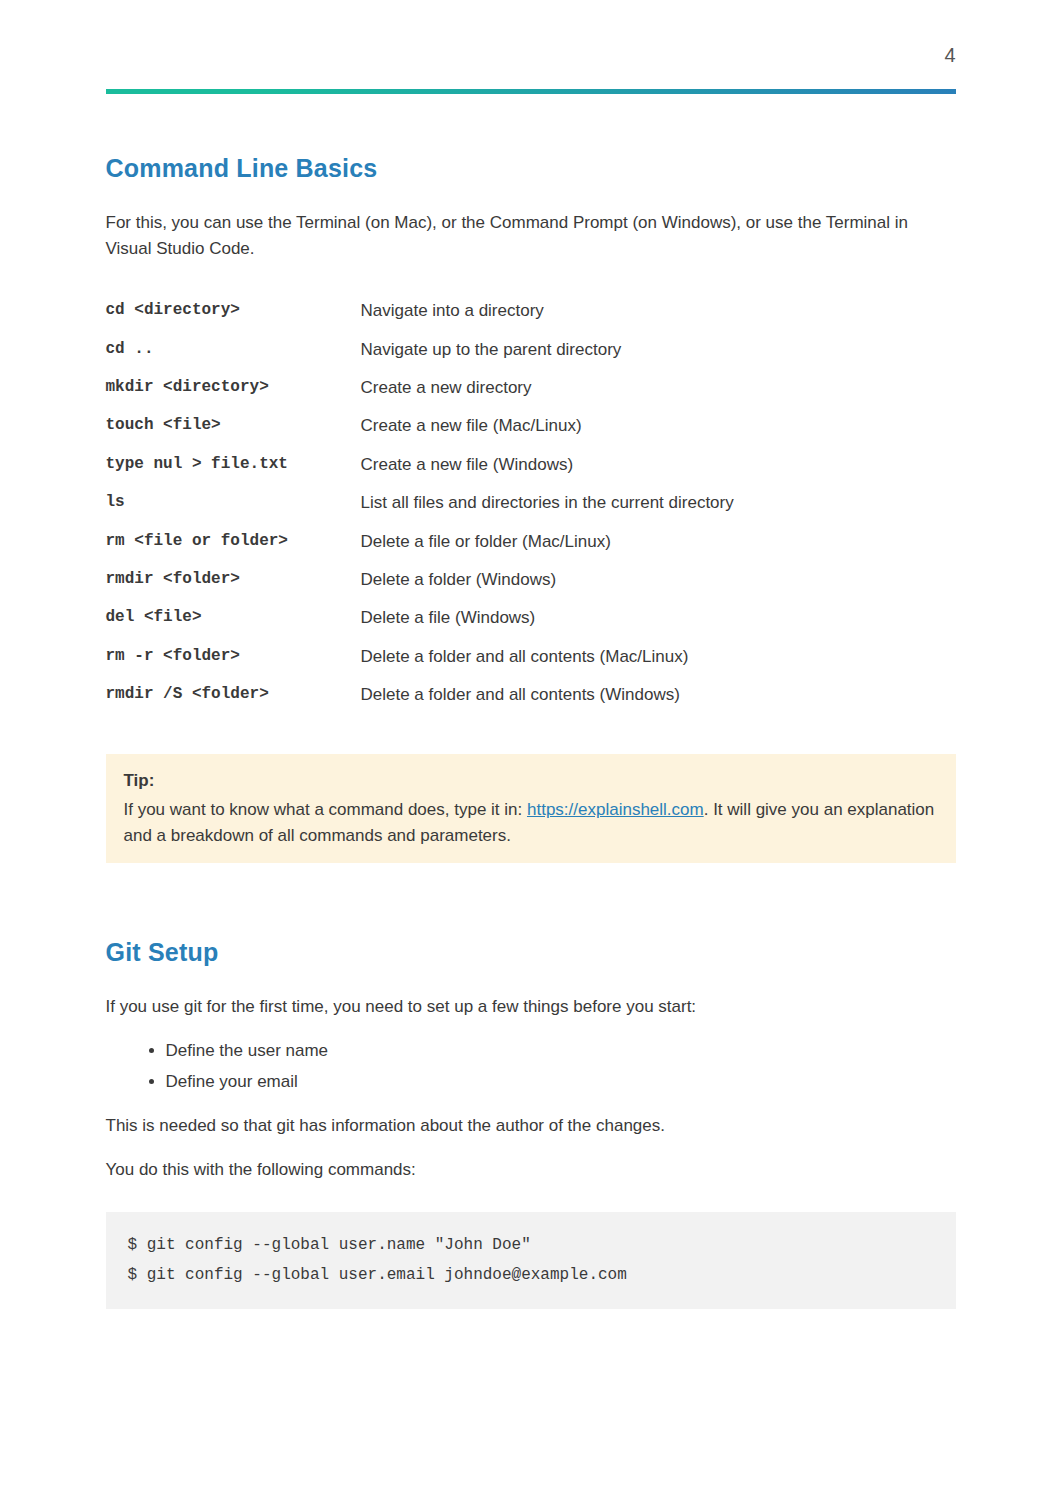4
Command Line Basics
For this, you can use the Terminal (on Mac), or the Command Prompt (on Windows), or use the Terminal in Visual Studio Code.
| cd <directory> | Navigate into a directory |
| cd .. | Navigate up to the parent directory |
| mkdir <directory> | Create a new directory |
| touch <file> | Create a new file (Mac/Linux) |
| type nul > file.txt | Create a new file (Windows) |
| ls | List all files and directories in the current directory |
| rm <file or folder> | Delete a file or folder (Mac/Linux) |
| rmdir <folder> | Delete a folder (Windows) |
| del <file> | Delete a file (Windows) |
| rm -r <folder> | Delete a folder and all contents (Mac/Linux) |
| rmdir /S <folder> | Delete a folder and all contents (Windows) |
Tip: If you want to know what a command does, type it in: https://explainshell.com. It will give you an explanation and a breakdown of all commands and parameters.
Git Setup
If you use git for the first time, you need to set up a few things before you start:
Define the user name
Define your email
This is needed so that git has information about the author of the changes.
You do this with the following commands:
$ git config --global user.name "John Doe"
$ git config --global user.email johndoe@example.com